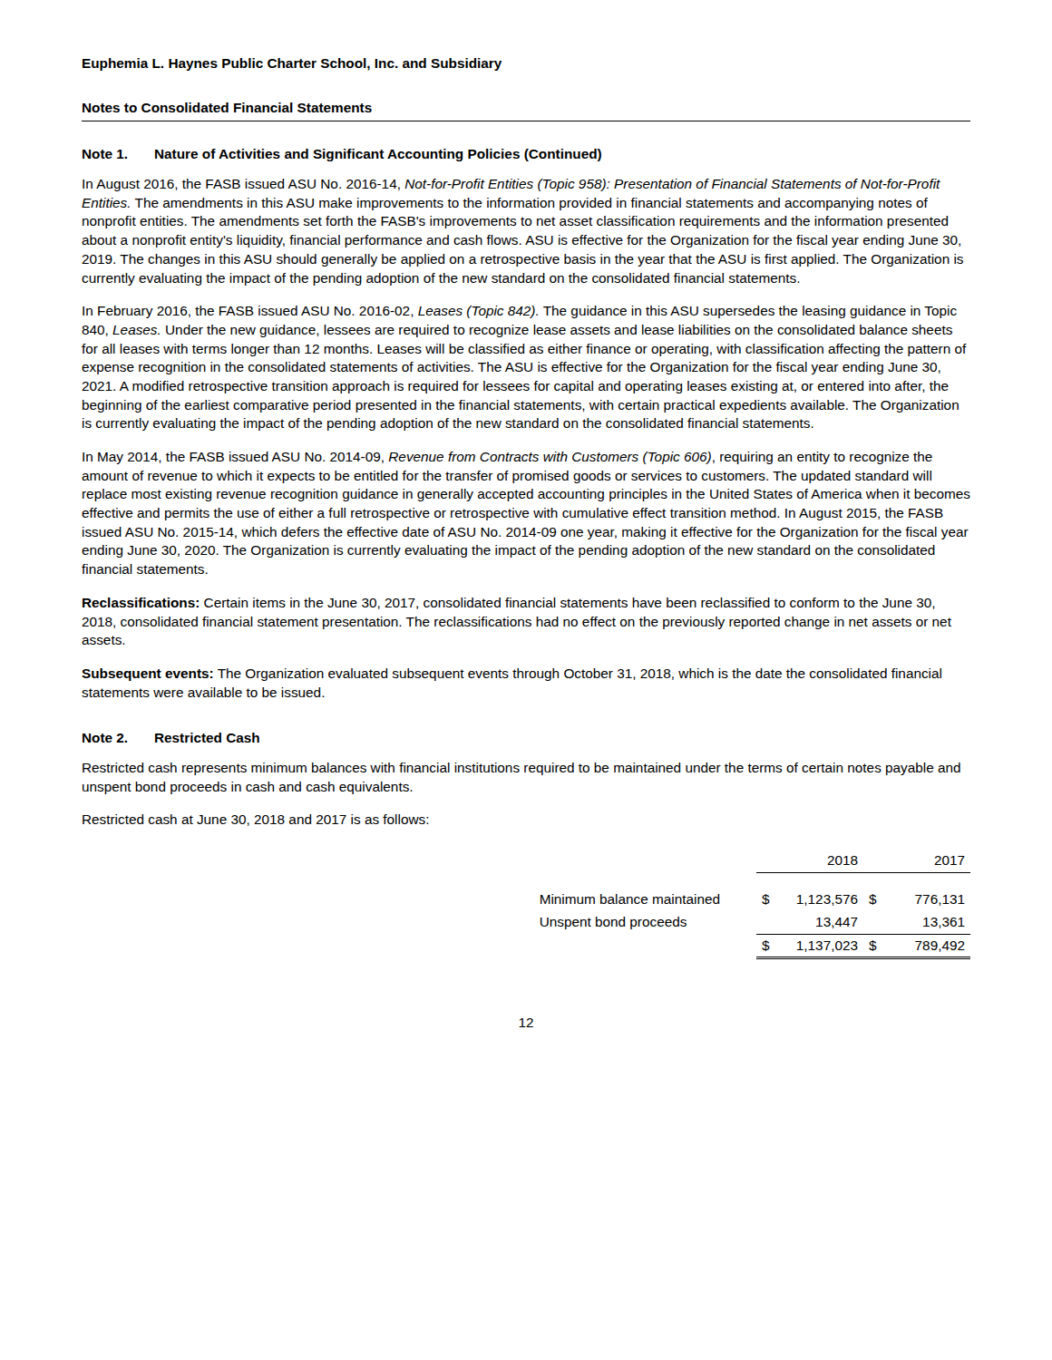Euphemia L. Haynes Public Charter School, Inc. and Subsidiary
Notes to Consolidated Financial Statements
Note 1. Nature of Activities and Significant Accounting Policies (Continued)
In August 2016, the FASB issued ASU No. 2016-14, Not-for-Profit Entities (Topic 958): Presentation of Financial Statements of Not-for-Profit Entities. The amendments in this ASU make improvements to the information provided in financial statements and accompanying notes of nonprofit entities. The amendments set forth the FASB's improvements to net asset classification requirements and the information presented about a nonprofit entity's liquidity, financial performance and cash flows. ASU is effective for the Organization for the fiscal year ending June 30, 2019. The changes in this ASU should generally be applied on a retrospective basis in the year that the ASU is first applied. The Organization is currently evaluating the impact of the pending adoption of the new standard on the consolidated financial statements.
In February 2016, the FASB issued ASU No. 2016-02, Leases (Topic 842). The guidance in this ASU supersedes the leasing guidance in Topic 840, Leases. Under the new guidance, lessees are required to recognize lease assets and lease liabilities on the consolidated balance sheets for all leases with terms longer than 12 months. Leases will be classified as either finance or operating, with classification affecting the pattern of expense recognition in the consolidated statements of activities. The ASU is effective for the Organization for the fiscal year ending June 30, 2021. A modified retrospective transition approach is required for lessees for capital and operating leases existing at, or entered into after, the beginning of the earliest comparative period presented in the financial statements, with certain practical expedients available. The Organization is currently evaluating the impact of the pending adoption of the new standard on the consolidated financial statements.
In May 2014, the FASB issued ASU No. 2014-09, Revenue from Contracts with Customers (Topic 606), requiring an entity to recognize the amount of revenue to which it expects to be entitled for the transfer of promised goods or services to customers. The updated standard will replace most existing revenue recognition guidance in generally accepted accounting principles in the United States of America when it becomes effective and permits the use of either a full retrospective or retrospective with cumulative effect transition method. In August 2015, the FASB issued ASU No. 2015-14, which defers the effective date of ASU No. 2014-09 one year, making it effective for the Organization for the fiscal year ending June 30, 2020. The Organization is currently evaluating the impact of the pending adoption of the new standard on the consolidated financial statements.
Reclassifications: Certain items in the June 30, 2017, consolidated financial statements have been reclassified to conform to the June 30, 2018, consolidated financial statement presentation. The reclassifications had no effect on the previously reported change in net assets or net assets.
Subsequent events: The Organization evaluated subsequent events through October 31, 2018, which is the date the consolidated financial statements were available to be issued.
Note 2. Restricted Cash
Restricted cash represents minimum balances with financial institutions required to be maintained under the terms of certain notes payable and unspent bond proceeds in cash and cash equivalents.
Restricted cash at June 30, 2018 and 2017 is as follows:
| | | 2018 | | 2017 |
| Minimum balance maintained | $ | 1,123,576 | $ | 776,131 |
| Unspent bond proceeds | | 13,447 | | 13,361 |
| | $ | 1,137,023 | $ | 789,492 |
12